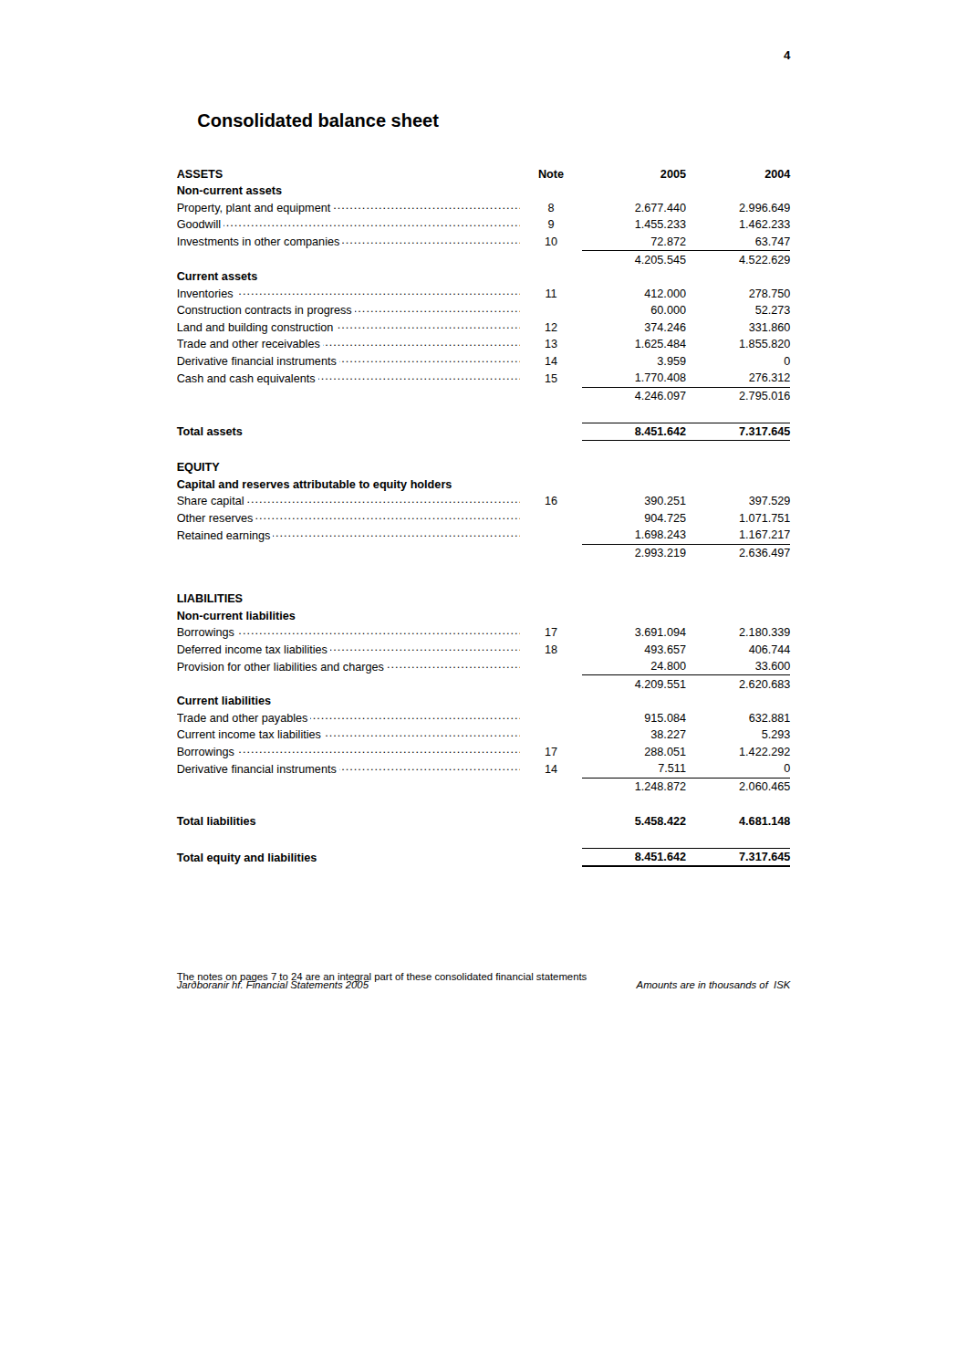4
Consolidated balance sheet
| ASSETS | Note | 2005 | 2004 |
| Non-current assets | | | |
| Property, plant and equipment | 8 | 2.677.440 | 2.996.649 |
| Goodwill | 9 | 1.455.233 | 1.462.233 |
| Investments in other companies | 10 | 72.872 | 63.747 |
| | | 4.205.545 | 4.522.629 |
| Current assets | | | |
| Inventories | 11 | 412.000 | 278.750 |
| Construction contracts in progress | | 60.000 | 52.273 |
| Land and building construction | 12 | 374.246 | 331.860 |
| Trade and other receivables | 13 | 1.625.484 | 1.855.820 |
| Derivative financial instruments | 14 | 3.959 | 0 |
| Cash and cash equivalents | 15 | 1.770.408 | 276.312 |
| | | 4.246.097 | 2.795.016 |
| Total assets | | 8.451.642 | 7.317.645 |
| EQUITY | | | |
| Capital and reserves attributable to equity holders | | | |
| Share capital | 16 | 390.251 | 397.529 |
| Other reserves | | 904.725 | 1.071.751 |
| Retained earnings | | 1.698.243 | 1.167.217 |
| | | 2.993.219 | 2.636.497 |
| LIABILITIES | | | |
| Non-current liabilities | | | |
| Borrowings | 17 | 3.691.094 | 2.180.339 |
| Deferred income tax liabilities | 18 | 493.657 | 406.744 |
| Provision for other liabilities and charges | | 24.800 | 33.600 |
| | | 4.209.551 | 2.620.683 |
| Current liabilities | | | |
| Trade and other payables | | 915.084 | 632.881 |
| Current income tax liabilities | | 38.227 | 5.293 |
| Borrowings | 17 | 288.051 | 1.422.292 |
| Derivative financial instruments | 14 | 7.511 | 0 |
| | | 1.248.872 | 2.060.465 |
| Total liabilities | | 5.458.422 | 4.681.148 |
| Total equity and liabilities | | 8.451.642 | 7.317.645 |
The notes on pages 7 to 24 are an integral part of these consolidated financial statements
Jarðboranir hf. Financial Statements 2005
Amounts are in thousands of ISK